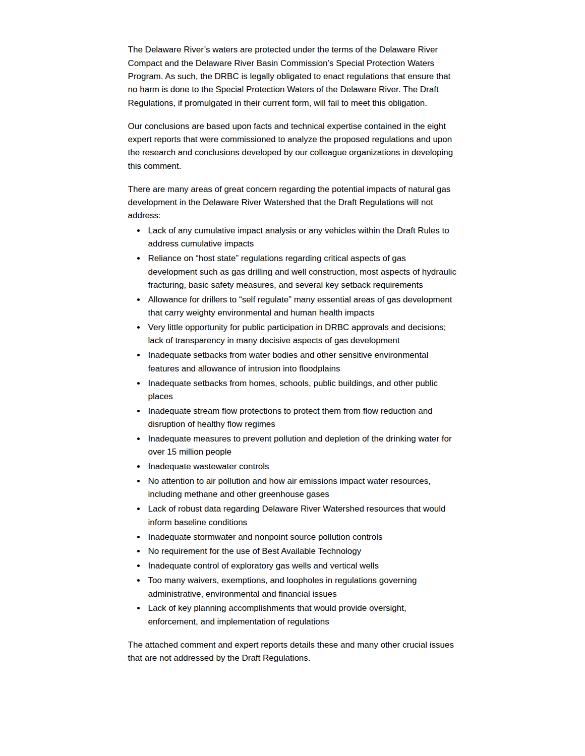The Delaware River’s waters are protected under the terms of the Delaware River Compact and the Delaware River Basin Commission’s Special Protection Waters Program. As such, the DRBC is legally obligated to enact regulations that ensure that no harm is done to the Special Protection Waters of the Delaware River. The Draft Regulations, if promulgated in their current form, will fail to meet this obligation.
Our conclusions are based upon facts and technical expertise contained in the eight expert reports that were commissioned to analyze the proposed regulations and upon the research and conclusions developed by our colleague organizations in developing this comment.
There are many areas of great concern regarding the potential impacts of natural gas development in the Delaware River Watershed that the Draft Regulations will not address:
Lack of any cumulative impact analysis or any vehicles within the Draft Rules to address cumulative impacts
Reliance on “host state” regulations regarding critical aspects of gas development such as gas drilling and well construction, most aspects of hydraulic fracturing, basic safety measures, and several key setback requirements
Allowance for drillers to “self regulate” many essential areas of gas development that carry weighty environmental and human health impacts
Very little opportunity for public participation in DRBC approvals and decisions; lack of transparency in many decisive aspects of gas development
Inadequate setbacks from water bodies and other sensitive environmental features and allowance of intrusion into floodplains
Inadequate setbacks from homes, schools, public buildings, and other public places
Inadequate stream flow protections to protect them from flow reduction and disruption of healthy flow regimes
Inadequate measures to prevent pollution and depletion of the drinking water for over 15 million people
Inadequate wastewater controls
No attention to air pollution and how air emissions impact water resources, including methane and other greenhouse gases
Lack of robust data regarding Delaware River Watershed resources that would inform baseline conditions
Inadequate stormwater and nonpoint source pollution controls
No requirement for the use of Best Available Technology
Inadequate control of exploratory gas wells and vertical wells
Too many waivers, exemptions, and loopholes in regulations governing administrative, environmental and financial issues
Lack of key planning accomplishments that would provide oversight, enforcement, and implementation of regulations
The attached comment and expert reports details these and many other crucial issues that are not addressed by the Draft Regulations.